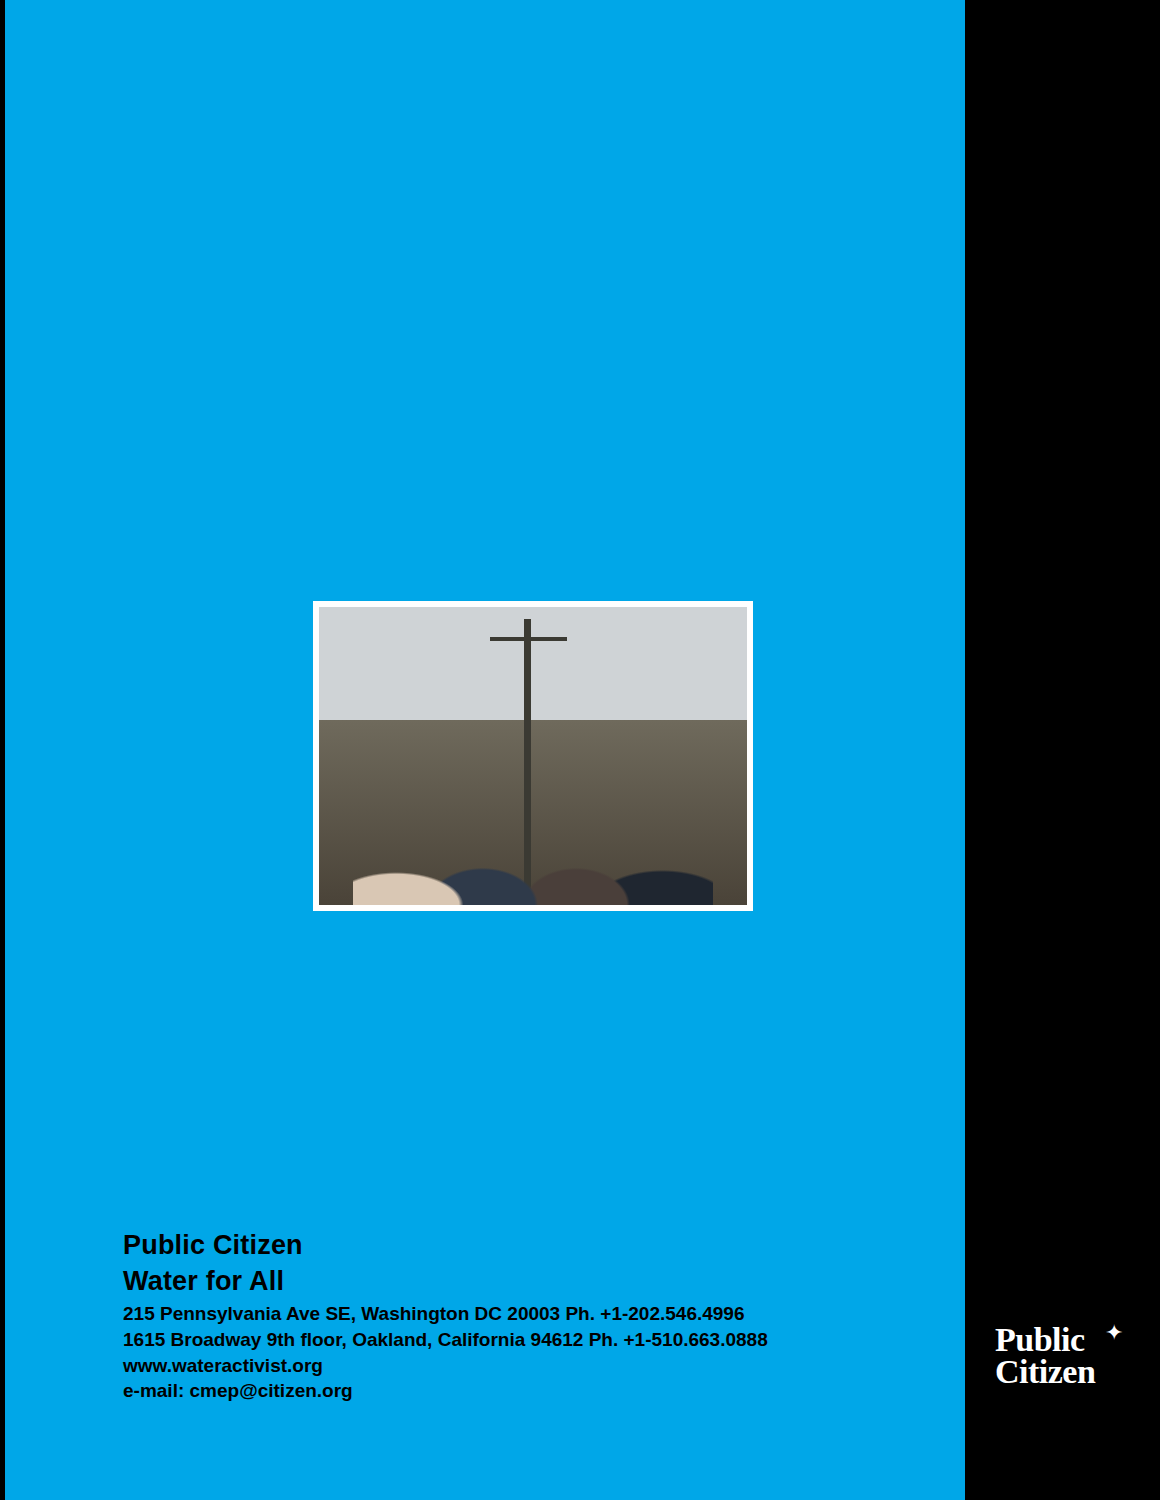Public Citizen
Water for All
215 Pennsylvania Ave SE, Washington DC 20003 Ph. +1-202.546.4996
1615 Broadway 9th floor, Oakland, California 94612 Ph. +1-510.663.0888
www.wateractivist.org
e-mail: cmep@citizen.org
✦ Public Citizen